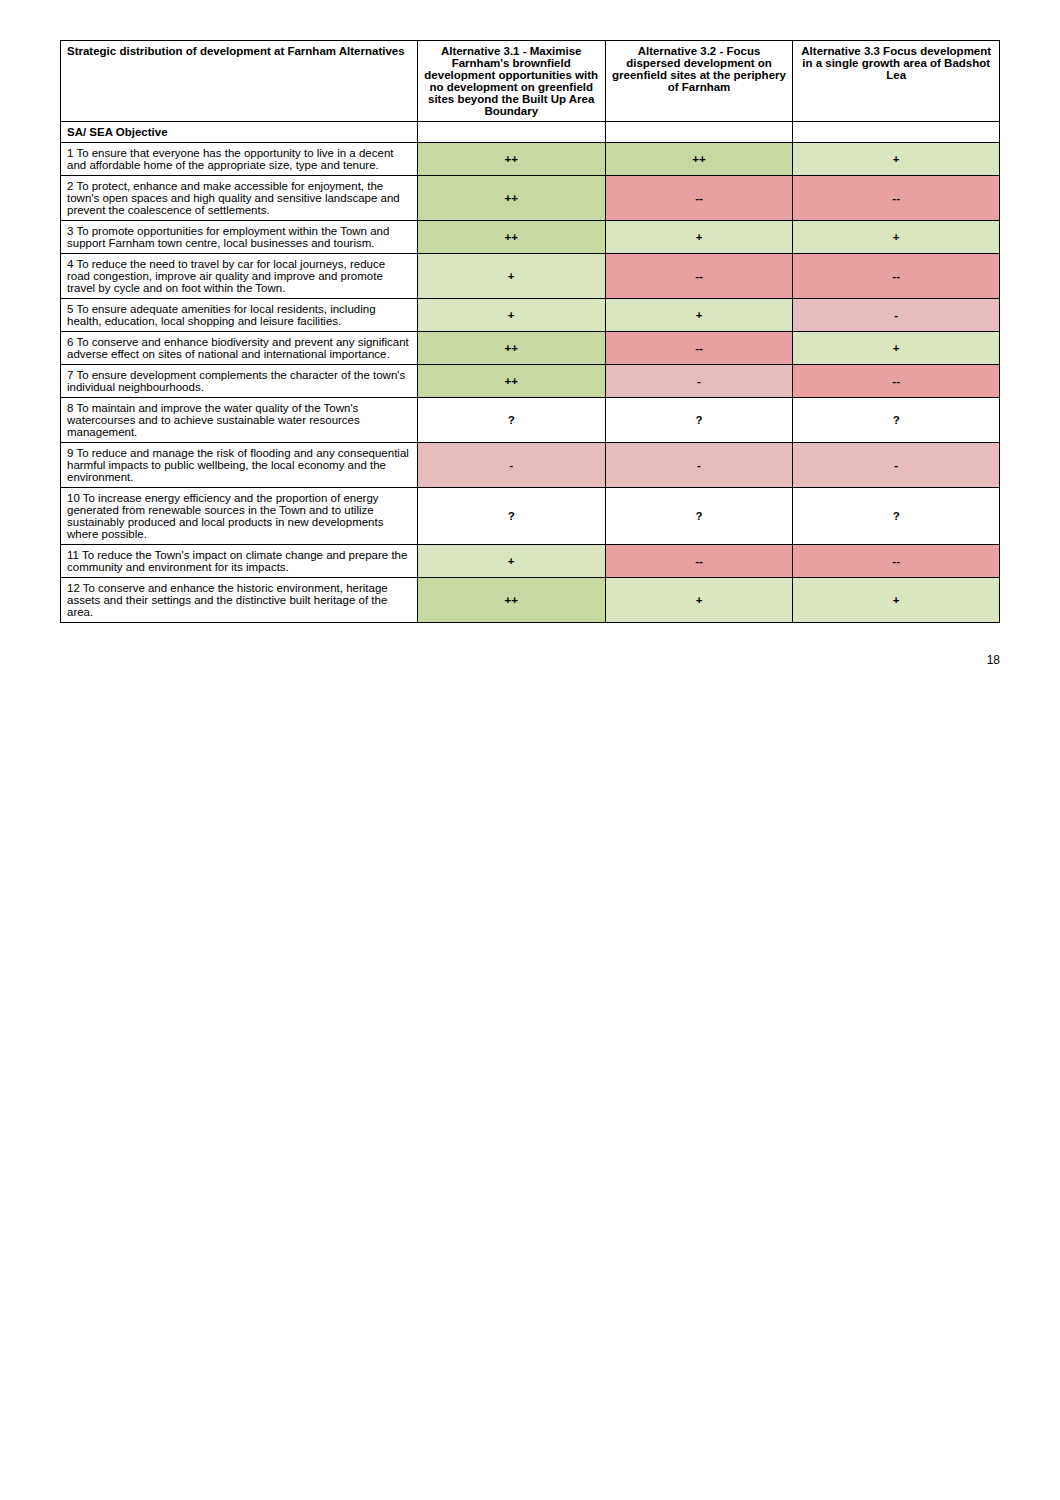| Strategic distribution of development at Farnham Alternatives | Alternative 3.1 - Maximise Farnham's brownfield development opportunities with no development on greenfield sites beyond the Built Up Area Boundary | Alternative 3.2 - Focus dispersed development on greenfield sites at the periphery of Farnham | Alternative 3.3 Focus development in a single growth area of Badshot Lea |
| --- | --- | --- | --- |
| SA/ SEA Objective | | | |
| 1 To ensure that everyone has the opportunity to live in a decent and affordable home of the appropriate size, type and tenure. | ++ | ++ | + |
| 2 To protect, enhance and make accessible for enjoyment, the town's open spaces and high quality and sensitive landscape and prevent the coalescence of settlements. | ++ | -- | -- |
| 3 To promote opportunities for employment within the Town and support Farnham town centre, local businesses and tourism. | ++ | + | + |
| 4 To reduce the need to travel by car for local journeys, reduce road congestion, improve air quality and improve and promote travel by cycle and on foot within the Town. | + | -- | -- |
| 5 To ensure adequate amenities for local residents, including health, education, local shopping and leisure facilities. | + | + | - |
| 6 To conserve and enhance biodiversity and prevent any significant adverse effect on sites of national and international importance. | ++ | -- | + |
| 7 To ensure development complements the character of the town's individual neighbourhoods. | ++ | - | -- |
| 8 To maintain and improve the water quality of the Town's watercourses and to achieve sustainable water resources management. | ? | ? | ? |
| 9 To reduce and manage the risk of flooding and any consequential harmful impacts to public wellbeing, the local economy and the environment. | - | - | - |
| 10 To increase energy efficiency and the proportion of energy generated from renewable sources in the Town and to utilize sustainably produced and local products in new developments where possible. | ? | ? | ? |
| 11 To reduce the Town's impact on climate change and prepare the community and environment for its impacts. | + | -- | -- |
| 12 To conserve and enhance the historic environment, heritage assets and their settings and the distinctive built heritage of the area. | ++ | + | + |
18